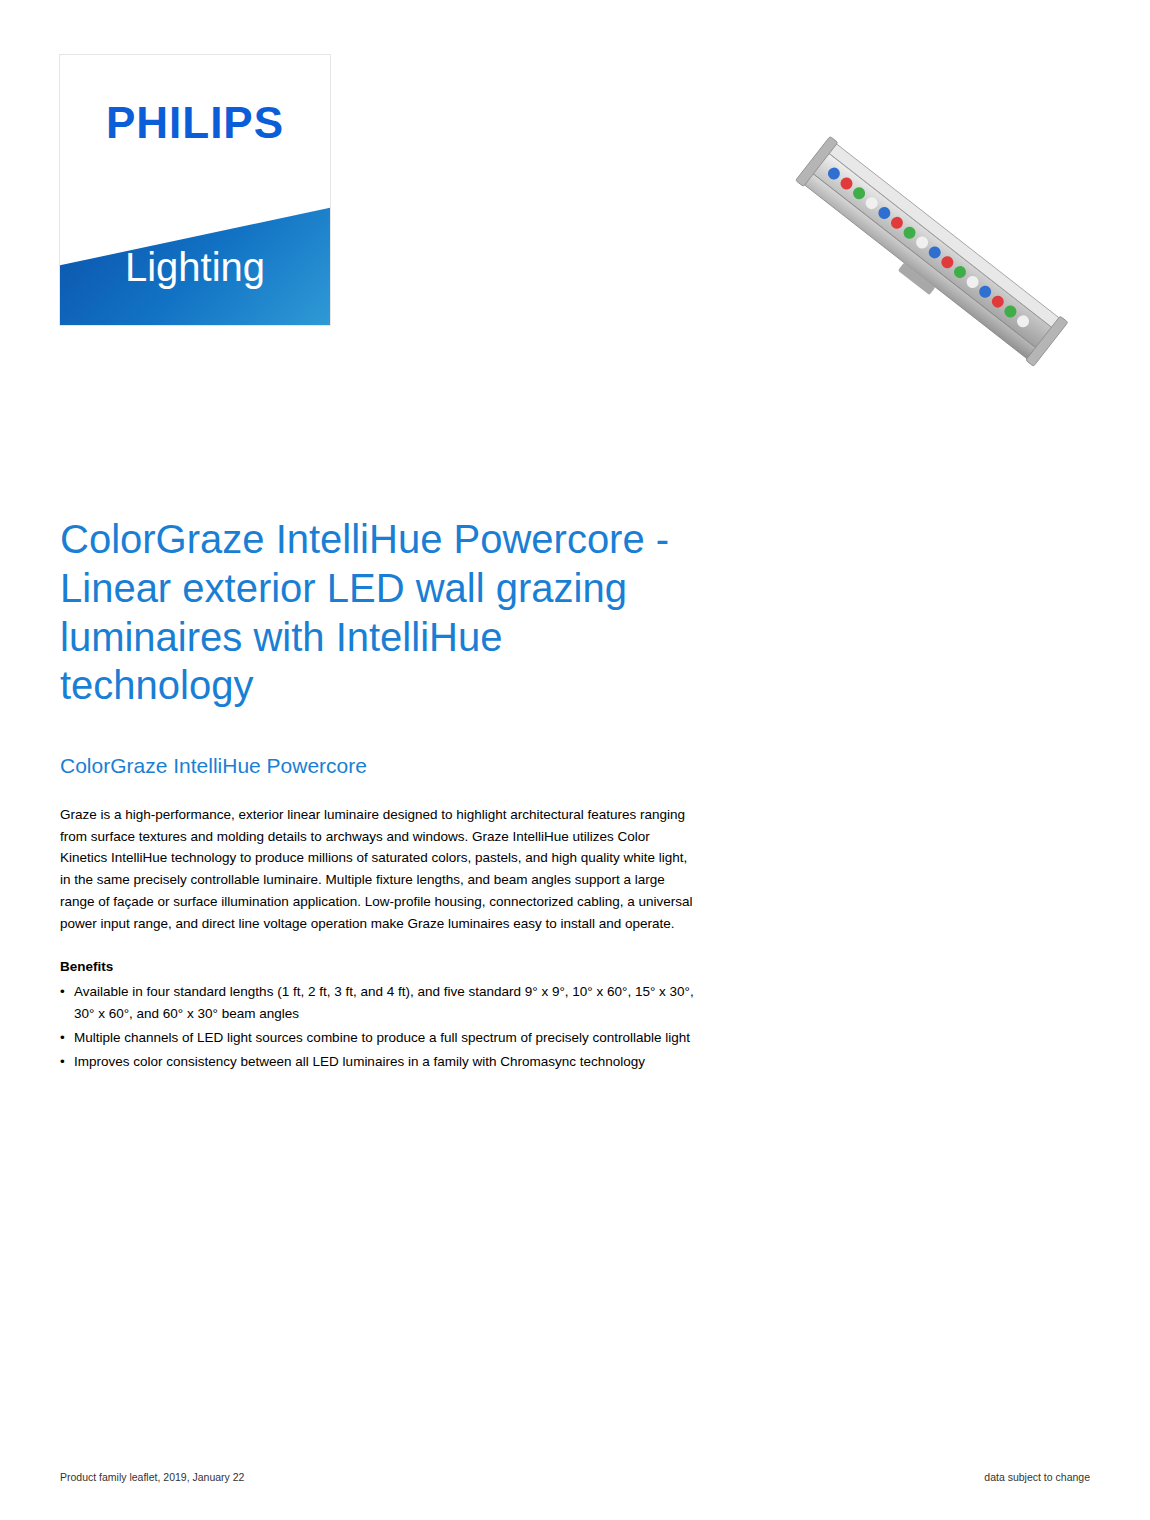PHILIPS
Lighting
ColorGraze IntelliHue Powercore - Linear exterior LED wall grazing luminaires with IntelliHue technology
ColorGraze IntelliHue Powercore
Graze is a high-performance, exterior linear luminaire designed to highlight architectural features ranging from surface textures and molding details to archways and windows. Graze IntelliHue utilizes Color Kinetics IntelliHue technology to produce millions of saturated colors, pastels, and high quality white light, in the same precisely controllable luminaire. Multiple fixture lengths, and beam angles support a large range of façade or surface illumination application. Low-profile housing, connectorized cabling, a universal power input range, and direct line voltage operation make Graze luminaires easy to install and operate.
Benefits
Available in four standard lengths (1 ft, 2 ft, 3 ft, and 4 ft), and five standard 9° x 9°, 10° x 60°, 15° x 30°, 30° x 60°, and 60° x 30° beam angles
Multiple channels of LED light sources combine to produce a full spectrum of precisely controllable light
Improves color consistency between all LED luminaires in a family with Chromasync technology
Product family leaflet, 2019, January 22 data subject to change